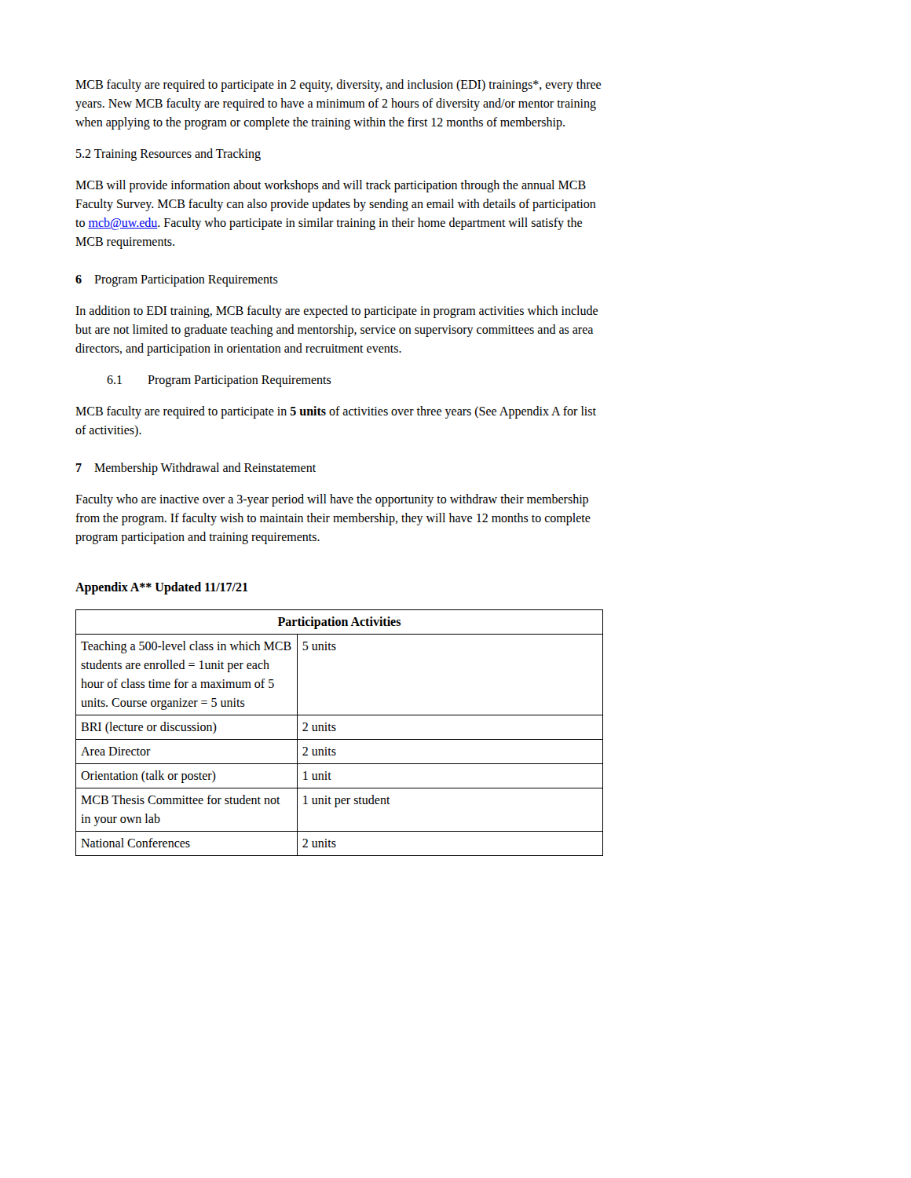MCB faculty are required to participate in 2 equity, diversity, and inclusion (EDI) trainings*, every three years. New MCB faculty are required to have a minimum of 2 hours of diversity and/or mentor training when applying to the program or complete the training within the first 12 months of membership.
5.2 Training Resources and Tracking
MCB will provide information about workshops and will track participation through the annual MCB Faculty Survey. MCB faculty can also provide updates by sending an email with details of participation to mcb@uw.edu. Faculty who participate in similar training in their home department will satisfy the MCB requirements.
6 Program Participation Requirements
In addition to EDI training, MCB faculty are expected to participate in program activities which include but are not limited to graduate teaching and mentorship, service on supervisory committees and as area directors, and participation in orientation and recruitment events.
6.1 Program Participation Requirements
MCB faculty are required to participate in 5 units of activities over three years (See Appendix A for list of activities).
7 Membership Withdrawal and Reinstatement
Faculty who are inactive over a 3-year period will have the opportunity to withdraw their membership from the program. If faculty wish to maintain their membership, they will have 12 months to complete program participation and training requirements.
Appendix A** Updated 11/17/21
| Participation Activities |
| --- |
| Teaching a 500-level class in which MCB students are enrolled = 1unit per each hour of class time for a maximum of 5 units. Course organizer = 5 units | 5 units |
| BRI (lecture or discussion) | 2 units |
| Area Director | 2 units |
| Orientation (talk or poster) | 1 unit |
| MCB Thesis Committee for student not in your own lab | 1 unit per student |
| National Conferences | 2 units |